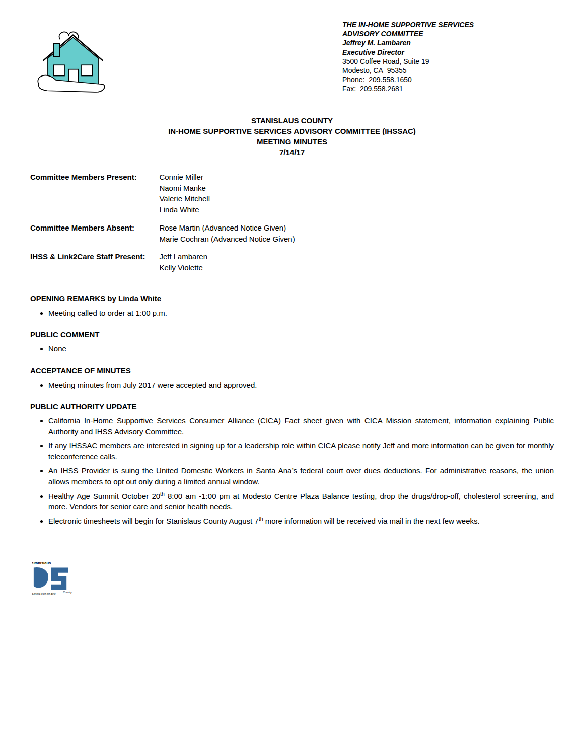THE IN-HOME SUPPORTIVE SERVICES
ADVISORY COMMITTEE
Jeffrey M. Lambaren
Executive Director
3500 Coffee Road, Suite 19
Modesto, CA 95355
Phone: 209.558.1650
Fax: 209.558.2681
STANISLAUS COUNTY
IN-HOME SUPPORTIVE SERVICES ADVISORY COMMITTEE (IHSSAC)
MEETING MINUTES
7/14/17
| Committee Members Present: | Connie Miller Naomi Manke Valerie Mitchell Linda White |
| Committee Members Absent: | Rose Martin (Advanced Notice Given) Marie Cochran (Advanced Notice Given) |
| IHSS & Link2Care Staff Present: | Jeff Lambaren Kelly Violette |
OPENING REMARKS by Linda White
Meeting called to order at 1:00 p.m.
PUBLIC COMMENT
None
ACCEPTANCE OF MINUTES
Meeting minutes from July 2017 were accepted and approved.
PUBLIC AUTHORITY UPDATE
California In-Home Supportive Services Consumer Alliance (CICA) Fact sheet given with CICA Mission statement, information explaining Public Authority and IHSS Advisory Committee.
If any IHSSAC members are interested in signing up for a leadership role within CICA please notify Jeff and more information can be given for monthly teleconference calls.
An IHSS Provider is suing the United Domestic Workers in Santa Ana’s federal court over dues deductions. For administrative reasons, the union allows members to opt out only during a limited annual window.
Healthy Age Summit October 20th 8:00 am -1:00 pm at Modesto Centre Plaza Balance testing, drop the drugs/drop-off, cholesterol screening, and more. Vendors for senior care and senior health needs.
Electronic timesheets will begin for Stanislaus County August 7th more information will be received via mail in the next few weeks.